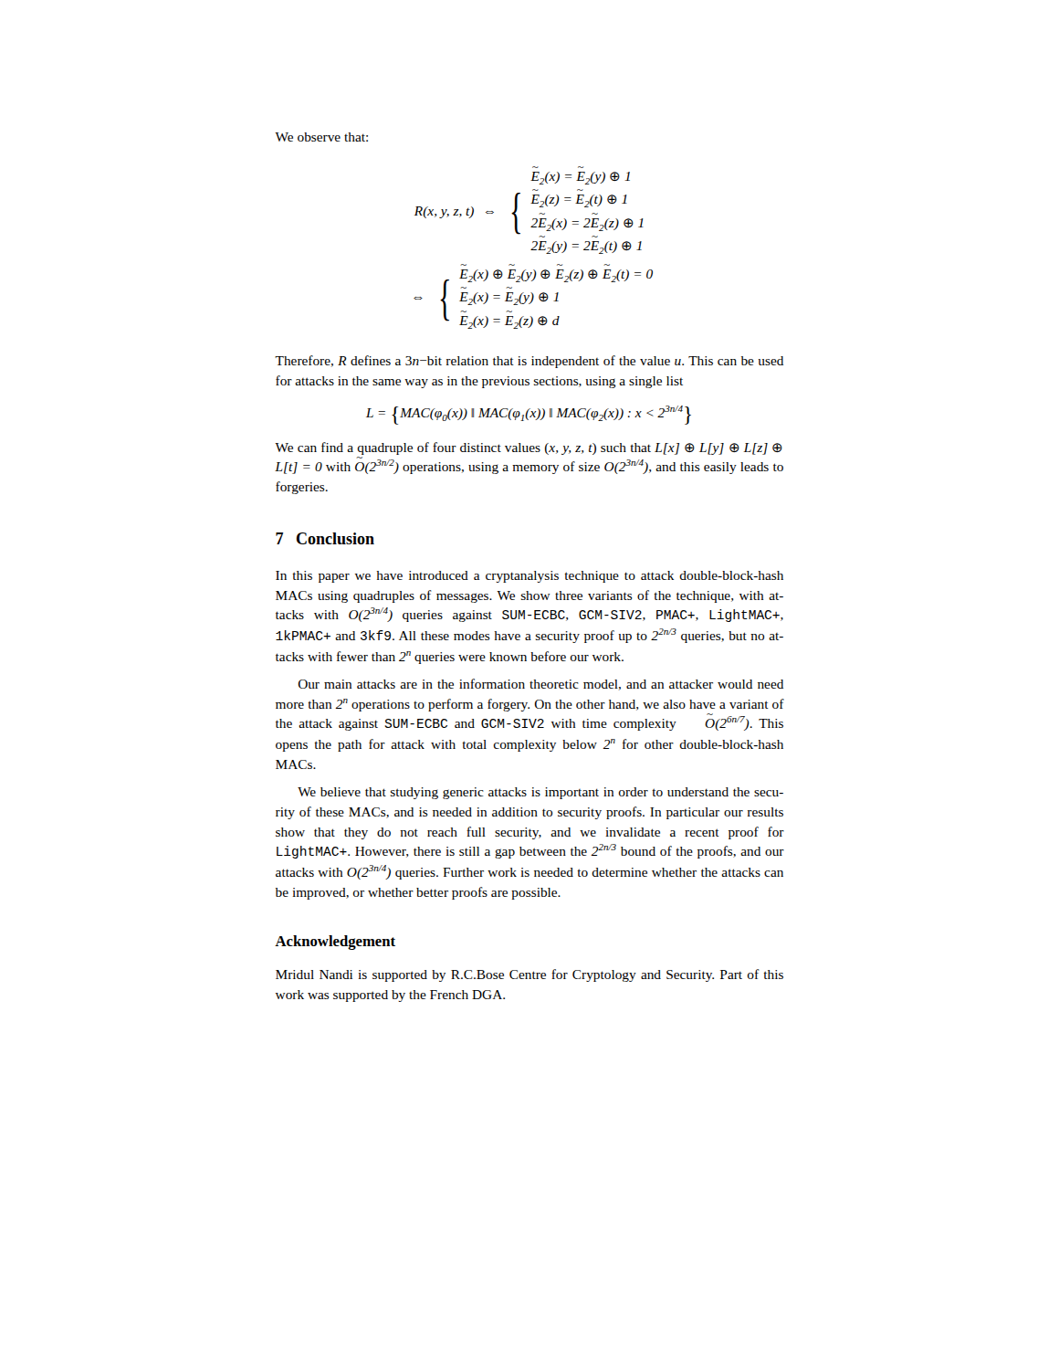We observe that:
R(x, y, z, t) ⇔ {
| ~ E 2 (x) = ~ E 2 (y) ⊕ 1 |
| ~ E 2 (z) = ~ E 2 (t) ⊕ 1 |
| 2 ~ E 2 (x) = 2 ~ E 2 (z) ⊕ 1 |
| 2 ~ E 2 (y) = 2 ~ E 2 (t) ⊕ 1 |
⇔ {
| ~ E 2 (x) ⊕ ~ E 2 (y) ⊕ ~ E 2 (z) ⊕ ~ E 2 (t) = 0 |
| ~ E 2 (x) = ~ E 2 (y) ⊕ 1 |
| ~ E 2 (x) = ~ E 2 (z) ⊕ d |
Therefore, R defines a 3n−bit relation that is independent of the value u. This can be used for attacks in the same way as in the previous sections, using a single list
L = {MAC(φ0(x)) ‖ MAC(φ1(x)) ‖ MAC(φ2(x)) : x < 23n/4}
We can find a quadruple of four distinct values (x, y, z, t) such that L[x] ⊕ L[y] ⊕ L[z] ⊕ L[t] = 0 with ~O(23n/2) operations, using a memory of size O(23n/4), and this easily leads to forgeries.
7 Conclusion
In this paper we have introduced a cryptanalysis technique to attack double-block-hash MACs using quadruples of messages. We show three variants of the technique, with attacks with O(23n/4) queries against SUM-ECBC, GCM-SIV2, PMAC+, LightMAC+, 1kPMAC+ and 3kf9. All these modes have a security proof up to 22n/3 queries, but no attacks with fewer than 2n queries were known before our work.
Our main attacks are in the information theoretic model, and an attacker would need more than 2n operations to perform a forgery. On the other hand, we also have a variant of the attack against SUM-ECBC and GCM-SIV2 with time complexity ~O(26n/7). This opens the path for attack with total complexity below 2n for other double-block-hash MACs.
We believe that studying generic attacks is important in order to understand the security of these MACs, and is needed in addition to security proofs. In particular our results show that they do not reach full security, and we invalidate a recent proof for LightMAC+. However, there is still a gap between the 22n/3 bound of the proofs, and our attacks with O(23n/4) queries. Further work is needed to determine whether the attacks can be improved, or whether better proofs are possible.
Acknowledgement
Mridul Nandi is supported by R.C.Bose Centre for Cryptology and Security. Part of this work was supported by the French DGA.